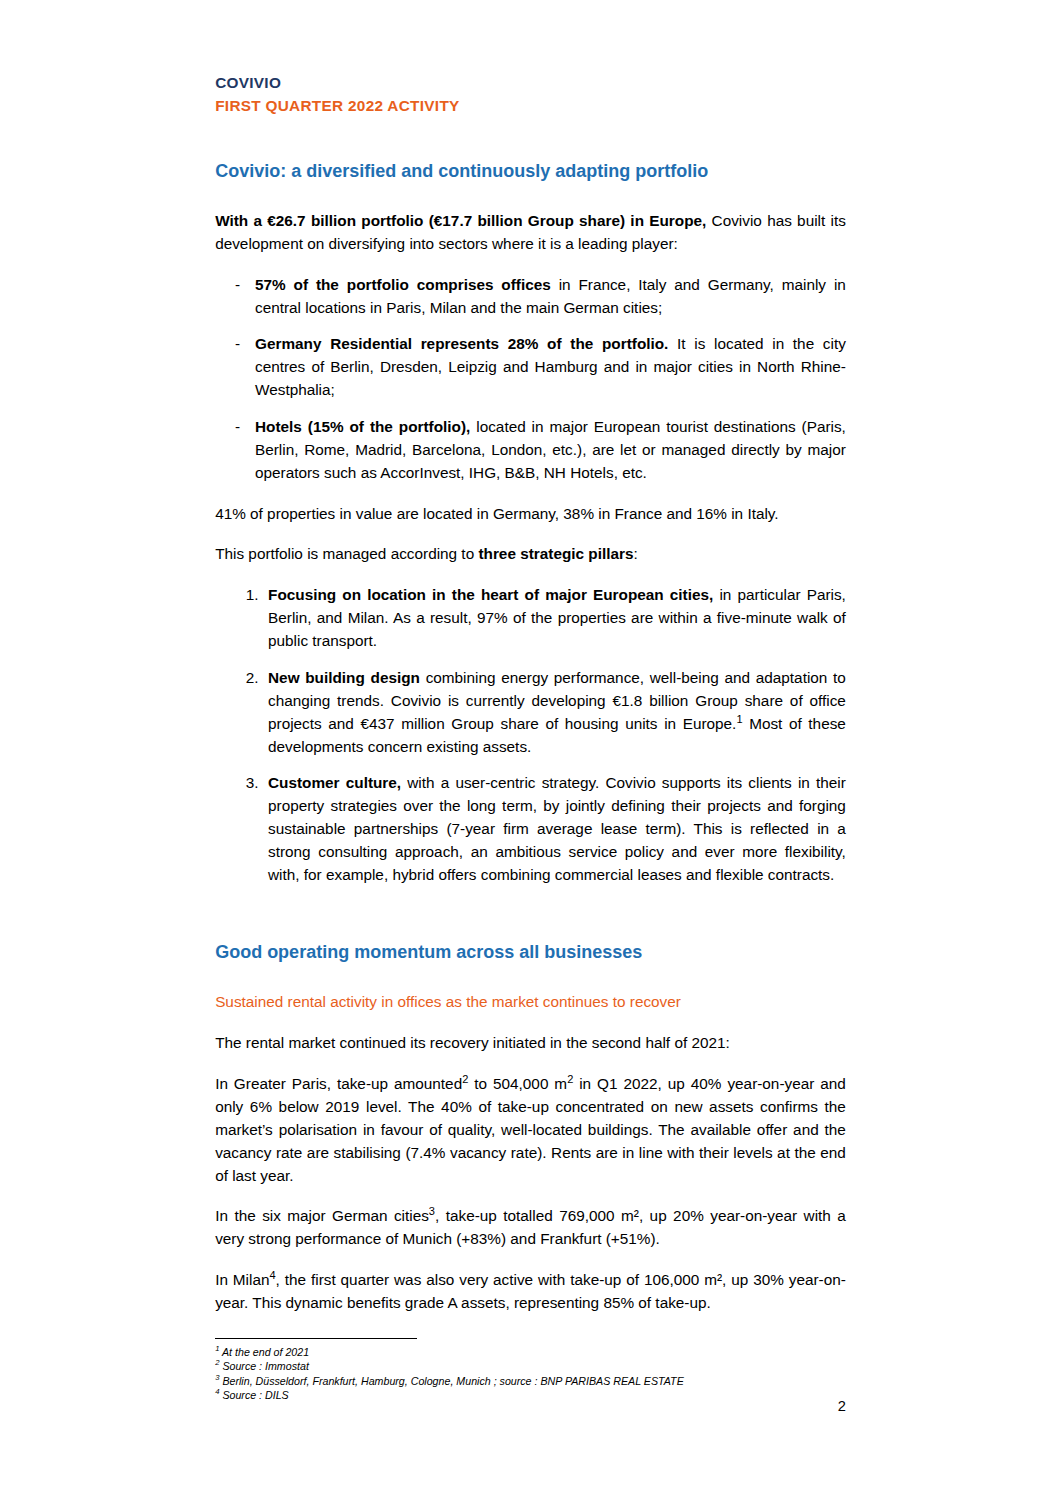COVIVIO
FIRST QUARTER 2022 ACTIVITY
Covivio: a diversified and continuously adapting portfolio
With a €26.7 billion portfolio (€17.7 billion Group share) in Europe, Covivio has built its development on diversifying into sectors where it is a leading player:
57% of the portfolio comprises offices in France, Italy and Germany, mainly in central locations in Paris, Milan and the main German cities;
Germany Residential represents 28% of the portfolio. It is located in the city centres of Berlin, Dresden, Leipzig and Hamburg and in major cities in North Rhine-Westphalia;
Hotels (15% of the portfolio), located in major European tourist destinations (Paris, Berlin, Rome, Madrid, Barcelona, London, etc.), are let or managed directly by major operators such as AccorInvest, IHG, B&B, NH Hotels, etc.
41% of properties in value are located in Germany, 38% in France and 16% in Italy.
This portfolio is managed according to three strategic pillars:
Focusing on location in the heart of major European cities, in particular Paris, Berlin, and Milan. As a result, 97% of the properties are within a five-minute walk of public transport.
New building design combining energy performance, well-being and adaptation to changing trends. Covivio is currently developing €1.8 billion Group share of office projects and €437 million Group share of housing units in Europe.1 Most of these developments concern existing assets.
Customer culture, with a user-centric strategy. Covivio supports its clients in their property strategies over the long term, by jointly defining their projects and forging sustainable partnerships (7-year firm average lease term). This is reflected in a strong consulting approach, an ambitious service policy and ever more flexibility, with, for example, hybrid offers combining commercial leases and flexible contracts.
Good operating momentum across all businesses
Sustained rental activity in offices as the market continues to recover
The rental market continued its recovery initiated in the second half of 2021:
In Greater Paris, take-up amounted2 to 504,000 m2 in Q1 2022, up 40% year-on-year and only 6% below 2019 level. The 40% of take-up concentrated on new assets confirms the market’s polarisation in favour of quality, well-located buildings. The available offer and the vacancy rate are stabilising (7.4% vacancy rate). Rents are in line with their levels at the end of last year.
In the six major German cities3, take-up totalled 769,000 m², up 20% year-on-year with a very strong performance of Munich (+83%) and Frankfurt (+51%).
In Milan4, the first quarter was also very active with take-up of 106,000 m², up 30% year-on-year. This dynamic benefits grade A assets, representing 85% of take-up.
1 At the end of 2021
2 Source : Immostat
3 Berlin, Düsseldorf, Frankfurt, Hamburg, Cologne, Munich ; source : BNP PARIBAS REAL ESTATE
4 Source : DILS
2